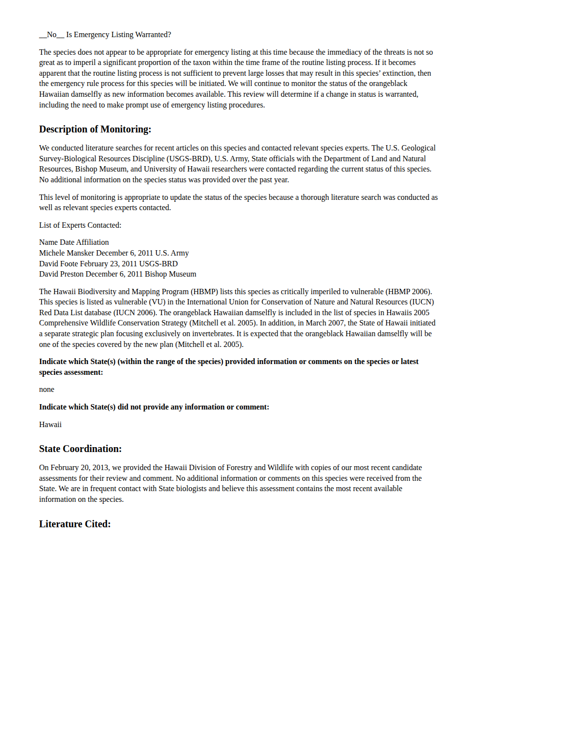__No__ Is Emergency Listing Warranted?
The species does not appear to be appropriate for emergency listing at this time because the immediacy of the threats is not so great as to imperil a significant proportion of the taxon within the time frame of the routine listing process. If it becomes apparent that the routine listing process is not sufficient to prevent large losses that may result in this species’ extinction, then the emergency rule process for this species will be initiated. We will continue to monitor the status of the orangeblack Hawaiian damselfly as new information becomes available. This review will determine if a change in status is warranted, including the need to make prompt use of emergency listing procedures.
Description of Monitoring:
We conducted literature searches for recent articles on this species and contacted relevant species experts. The U.S. Geological Survey-Biological Resources Discipline (USGS-BRD), U.S. Army, State officials with the Department of Land and Natural Resources, Bishop Museum, and University of Hawaii researchers were contacted regarding the current status of this species. No additional information on the species status was provided over the past year.
This level of monitoring is appropriate to update the status of the species because a thorough literature search was conducted as well as relevant species experts contacted.
List of Experts Contacted:
Name Date Affiliation
Michele Mansker December 6, 2011 U.S. Army
David Foote February 23, 2011 USGS-BRD
David Preston December 6, 2011 Bishop Museum
The Hawaii Biodiversity and Mapping Program (HBMP) lists this species as critically imperiled to vulnerable (HBMP 2006). This species is listed as vulnerable (VU) in the International Union for Conservation of Nature and Natural Resources (IUCN) Red Data List database (IUCN 2006). The orangeblack Hawaiian damselfly is included in the list of species in Hawaiis 2005 Comprehensive Wildlife Conservation Strategy (Mitchell et al. 2005). In addition, in March 2007, the State of Hawaii initiated a separate strategic plan focusing exclusively on invertebrates. It is expected that the orangeblack Hawaiian damselfly will be one of the species covered by the new plan (Mitchell et al. 2005).
Indicate which State(s) (within the range of the species) provided information or comments on the species or latest species assessment:
none
Indicate which State(s) did not provide any information or comment:
Hawaii
State Coordination:
On February 20, 2013, we provided the Hawaii Division of Forestry and Wildlife with copies of our most recent candidate assessments for their review and comment. No additional information or comments on this species were received from the State. We are in frequent contact with State biologists and believe this assessment contains the most recent available information on the species.
Literature Cited: